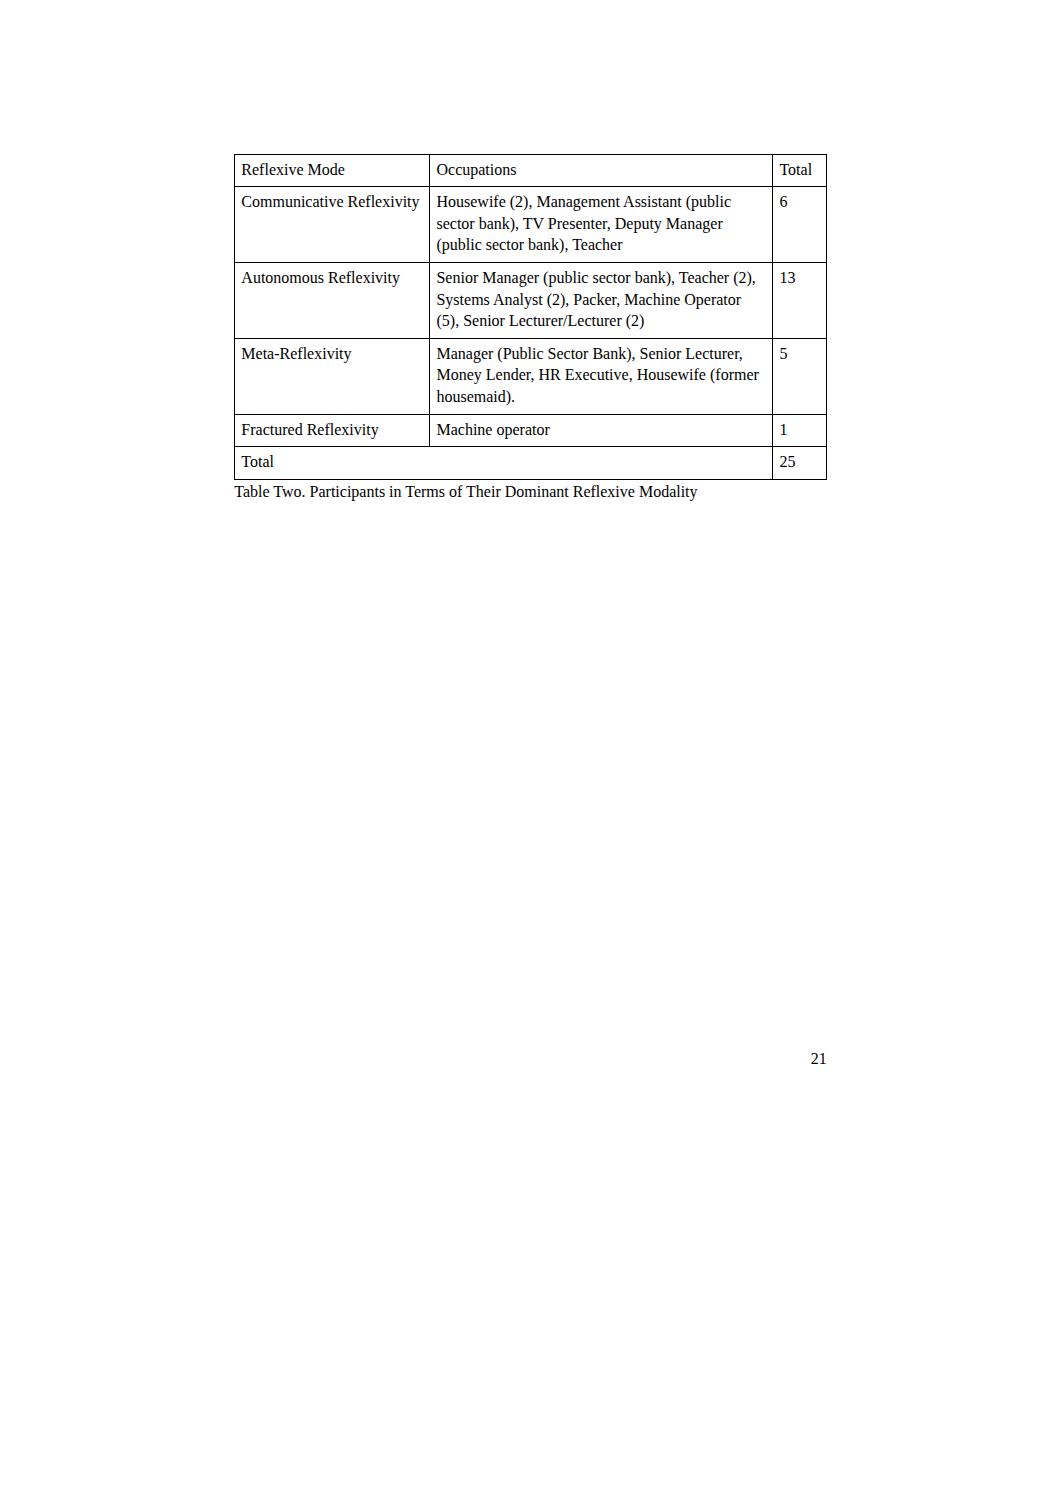| Reflexive Mode | Occupations | Total |
| Communicative Reflexivity | Housewife (2), Management Assistant (public sector bank), TV Presenter, Deputy Manager (public sector bank), Teacher | 6 |
| Autonomous Reflexivity | Senior Manager (public sector bank), Teacher (2), Systems Analyst (2), Packer, Machine Operator (5), Senior Lecturer/Lecturer (2) | 13 |
| Meta-Reflexivity | Manager (Public Sector Bank), Senior Lecturer, Money Lender, HR Executive, Housewife (former housemaid). | 5 |
| Fractured Reflexivity | Machine operator | 1 |
| Total | 25 |
Table Two. Participants in Terms of Their Dominant Reflexive Modality
21